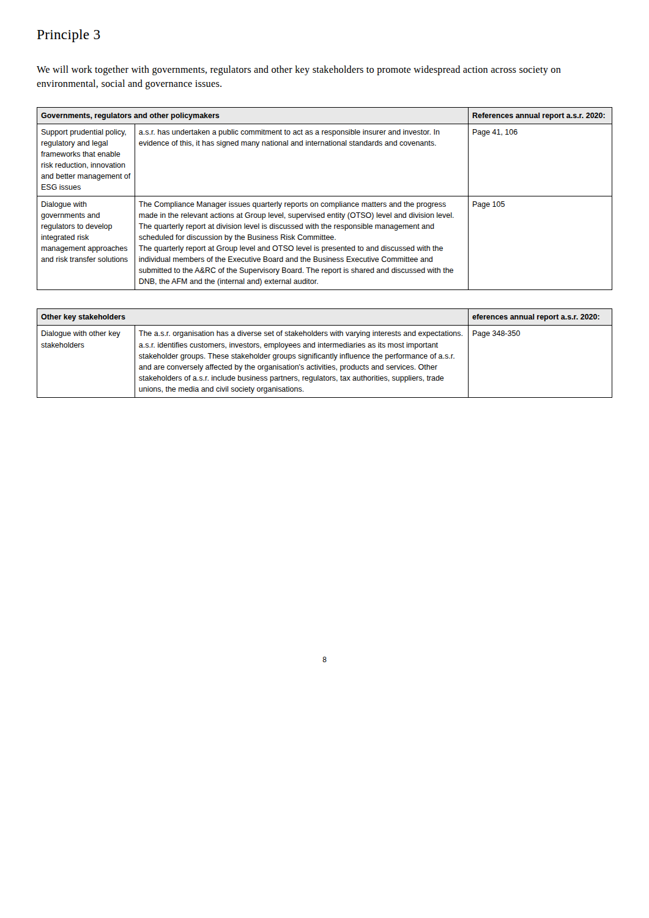Principle 3
We will work together with governments, regulators and other key stakeholders to promote widespread action across society on environmental, social and governance issues.
| Governments, regulators and other policymakers | References annual report a.s.r. 2020: |
| --- | --- |
| Support prudential policy, regulatory and legal frameworks that enable risk reduction, innovation and better management of ESG issues | a.s.r. has undertaken a public commitment to act as a responsible insurer and investor. In evidence of this, it has signed many national and international standards and covenants. | Page 41, 106 |
| Dialogue with governments and regulators to develop integrated risk management approaches and risk transfer solutions | The Compliance Manager issues quarterly reports on compliance matters and the progress made in the relevant actions at Group level, supervised entity (OTSO) level and division level. The quarterly report at division level is discussed with the responsible management and scheduled for discussion by the Business Risk Committee. The quarterly report at Group level and OTSO level is presented to and discussed with the individual members of the Executive Board and the Business Executive Committee and submitted to the A&RC of the Supervisory Board. The report is shared and discussed with the DNB, the AFM and the (internal and) external auditor. | Page 105 |
| Other key stakeholders | eferences annual report a.s.r. 2020: |
| --- | --- |
| Dialogue with other key stakeholders | The a.s.r. organisation has a diverse set of stakeholders with varying interests and expectations. a.s.r. identifies customers, investors, employees and intermediaries as its most important stakeholder groups. These stakeholder groups significantly influence the performance of a.s.r. and are conversely affected by the organisation's activities, products and services. Other stakeholders of a.s.r. include business partners, regulators, tax authorities, suppliers, trade unions, the media and civil society organisations. | Page 348-350 |
8